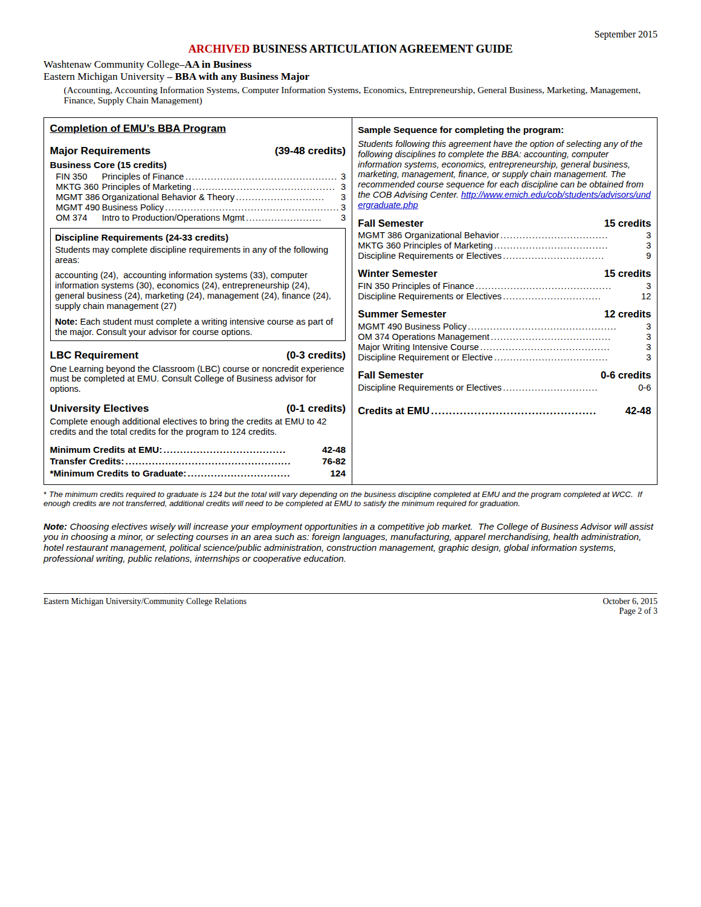September 2015
ARCHIVED BUSINESS ARTICULATION AGREEMENT GUIDE
Washtenaw Community College–AA in Business
Eastern Michigan University – BBA with any Business Major
(Accounting, Accounting Information Systems, Computer Information Systems, Economics, Entrepreneurship, General Business, Marketing, Management, Finance, Supply Chain Management)
| Completion of EMU’s BBA Program Major Requirements (39-48 credits) Business Core (15 credits) FIN 350 Principles of Finance ................................................ 3 MKTG 360 Principles of Marketing ............................................. 3 MGMT 386 Organizational Behavior & Theory ............................ 3 MGMT 490 Business Policy ....................................................... 3 OM 374 Intro to Production/Operations Mgmt ........................ 3 Discipline Requirements (24-33 credits) Students may complete discipline requirements in any of the following areas: accounting (24), accounting information systems (33), computer information systems (30), economics (24), entrepreneurship (24), general business (24), marketing (24), management (24), finance (24), supply chain management (27) Note: Each student must complete a writing intensive course as part of the major. Consult your advisor for course options. LBC Requirement (0-3 credits) One Learning beyond the Classroom (LBC) course or noncredit experience must be completed at EMU. Consult College of Business advisor for options . University Electives (0-1 credits) Complete enough additional electives to bring the credits at EMU to 42 credits and the total credits for the program to 124 credits. Minimum Credits at EMU: ..................................... 42-48 Transfer Credits: .................................................. 76-82 *Minimum Credits to Graduate: ............................... 124 | Sample Sequence for completing the program: Students following this agreement have the option of selecting any of the following disciplines to complete the BBA: accounting, computer information systems, economics, entrepreneurship, general business, marketing, management, finance, or supply chain management. The recommended course sequence for each discipline can be obtained from the COB Advising Center. http://www.emich.edu/cob/students/advisors/undergraduate.php Fall Semester 15 credits MGMT 386 Organizational Behavior .................................. 3 MKTG 360 Principles of Marketing .................................... 3 Discipline Requirements or Electives ................................ 9 Winter Semester 15 credits FIN 350 Principles of Finance ........................................... 3 Discipline Requirements or Electives ............................... 12 Summer Semester 12 credits MGMT 490 Business Policy ............................................... 3 OM 374 Operations Management ...................................... 3 Major Writing Intensive Course ......................................... 3 Discipline Requirement or Elective .................................... 3 Fall Semester 0-6 credits Discipline Requirements or Electives .............................. 0-6 Credits at EMU .............................................. 42-48 |
* The minimum credits required to graduate is 124 but the total will vary depending on the business discipline completed at EMU and the program completed at WCC. If enough credits are not transferred, additional credits will need to be completed at EMU to satisfy the minimum required for graduation.
Note: Choosing electives wisely will increase your employment opportunities in a competitive job market. The College of Business Advisor will assist you in choosing a minor, or selecting courses in an area such as: foreign languages, manufacturing, apparel merchandising, health administration, hotel restaurant management, political science/public administration, construction management, graphic design, global information systems, professional writing, public relations, internships or cooperative education.
Eastern Michigan University/Community College Relations
October 6, 2015
Page 2 of 3